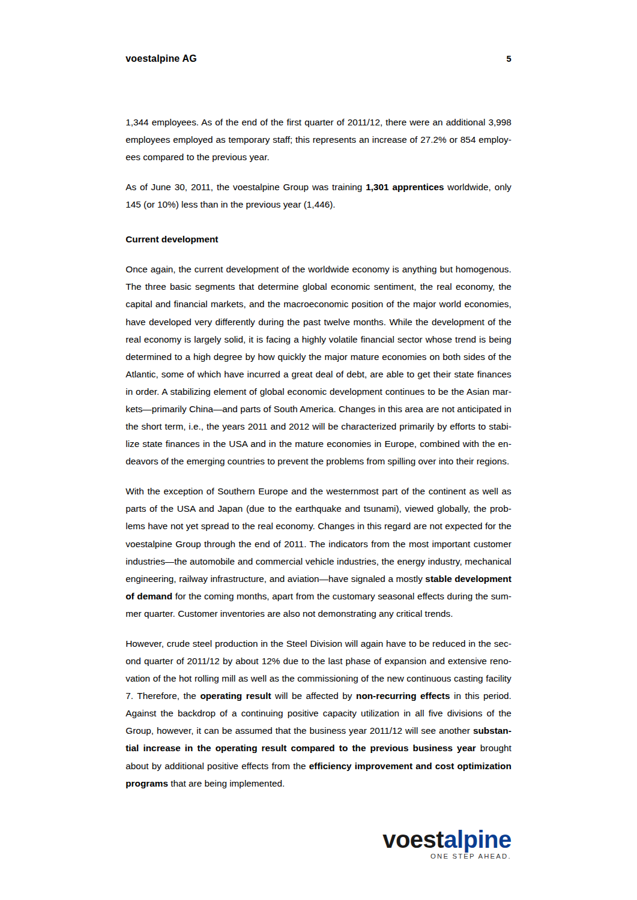voestalpine AG 5
1,344 employees. As of the end of the first quarter of 2011/12, there were an additional 3,998 employees employed as temporary staff; this represents an increase of 27.2% or 854 employees compared to the previous year.
As of June 30, 2011, the voestalpine Group was training 1,301 apprentices worldwide, only 145 (or 10%) less than in the previous year (1,446).
Current development
Once again, the current development of the worldwide economy is anything but homogenous. The three basic segments that determine global economic sentiment, the real economy, the capital and financial markets, and the macroeconomic position of the major world economies, have developed very differently during the past twelve months. While the development of the real economy is largely solid, it is facing a highly volatile financial sector whose trend is being determined to a high degree by how quickly the major mature economies on both sides of the Atlantic, some of which have incurred a great deal of debt, are able to get their state finances in order. A stabilizing element of global economic development continues to be the Asian markets—primarily China—and parts of South America. Changes in this area are not anticipated in the short term, i.e., the years 2011 and 2012 will be characterized primarily by efforts to stabilize state finances in the USA and in the mature economies in Europe, combined with the endeavors of the emerging countries to prevent the problems from spilling over into their regions.
With the exception of Southern Europe and the westernmost part of the continent as well as parts of the USA and Japan (due to the earthquake and tsunami), viewed globally, the problems have not yet spread to the real economy. Changes in this regard are not expected for the voestalpine Group through the end of 2011. The indicators from the most important customer industries—the automobile and commercial vehicle industries, the energy industry, mechanical engineering, railway infrastructure, and aviation—have signaled a mostly stable development of demand for the coming months, apart from the customary seasonal effects during the summer quarter. Customer inventories are also not demonstrating any critical trends.
However, crude steel production in the Steel Division will again have to be reduced in the second quarter of 2011/12 by about 12% due to the last phase of expansion and extensive renovation of the hot rolling mill as well as the commissioning of the new continuous casting facility 7. Therefore, the operating result will be affected by non-recurring effects in this period. Against the backdrop of a continuing positive capacity utilization in all five divisions of the Group, however, it can be assumed that the business year 2011/12 will see another substantial increase in the operating result compared to the previous business year brought about by additional positive effects from the efficiency improvement and cost optimization programs that are being implemented.
voestalpine
ONE STEP AHEAD.